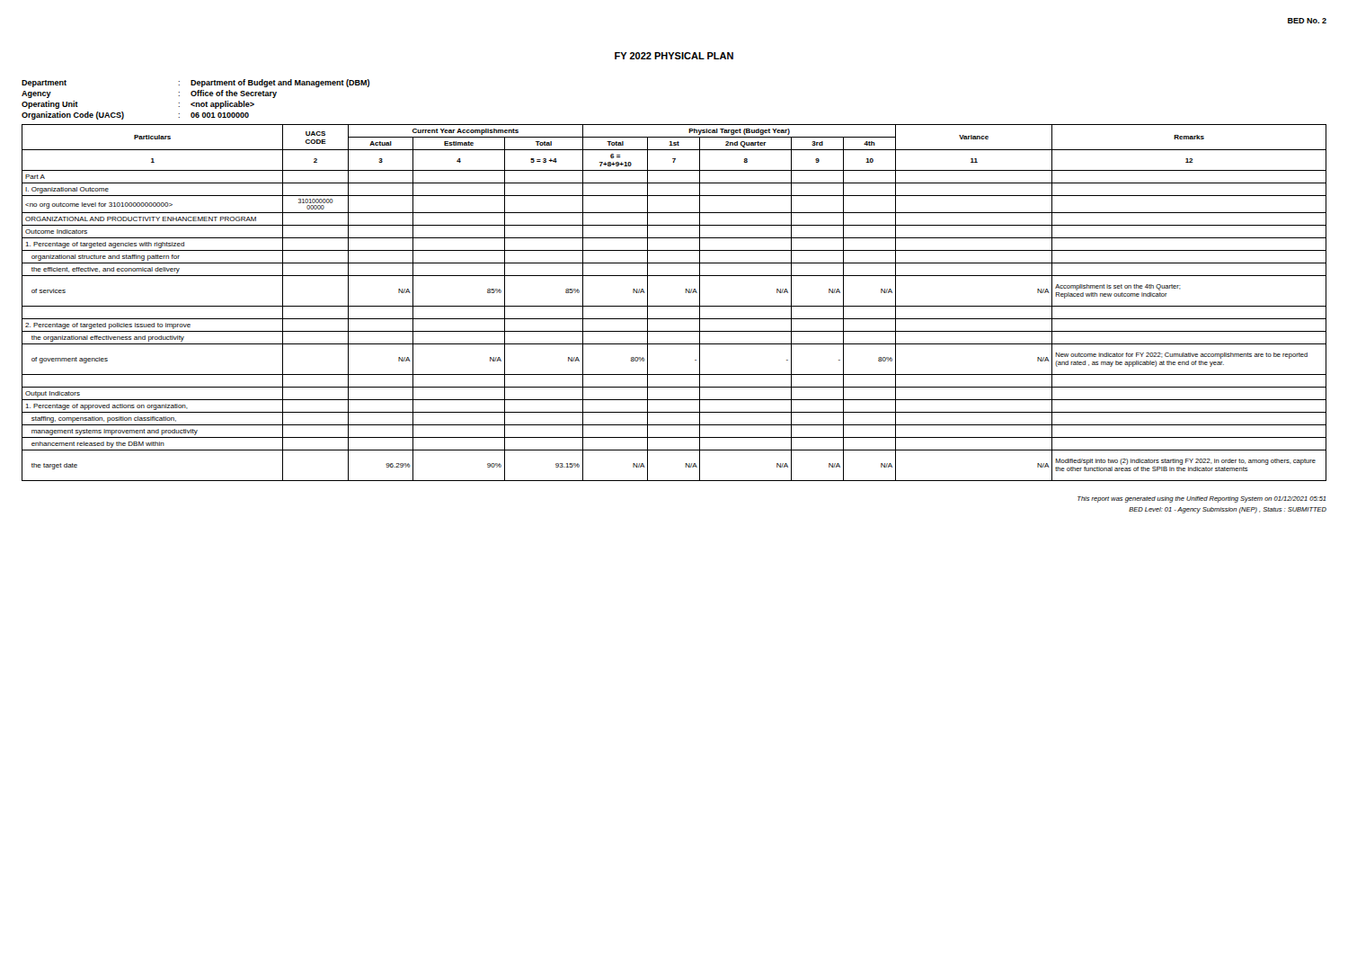BED No. 2
FY 2022 PHYSICAL PLAN
| Department | : | Department of Budget and Management (DBM) |
| Agency | : | Office of the Secretary |
| Operating Unit | : | <not applicable> |
| Organization Code (UACS) | : | 06 001 0100000 |
| Particulars | UACS CODE | Current Year Accomplishments | Physical Target (Budget Year) | Variance | Remarks |
| --- | --- | --- | --- | --- | --- |
| Actual | Estimate | Total | Total | 1st | 2nd Quarter | 3rd | 4th |
| 1 | 2 | 3 | 4 | 5 = 3 +4 | 6 = 7+8+9+10 | 7 | 8 | 9 | 10 | 11 | 12 |
| Part A | | | | | | | | | | | |
| I. Organizational Outcome | | | | | | | | | | | |
| <no org outcome level for 310100000000000> | 3101000000 00000 | | | | | | | | | | |
| ORGANIZATIONAL AND PRODUCTIVITY ENHANCEMENT PROGRAM | | | | | | | | | | | |
| Outcome Indicators | | | | | | | | | | | |
| 1. Percentage of targeted agencies with rightsized | | | | | | | | | | | |
| organizational structure and staffing pattern for | | | | | | | | | | | |
| the efficient, effective, and economical delivery | | | | | | | | | | | |
| of services | | N/A | 85% | 85% | N/A | N/A | N/A | N/A | N/A | N/A | Accomplishment is set on the 4th Quarter; Replaced with new outcome indicator |
| 2. Percentage of targeted policies issued to improve | | | | | | | | | | | |
| the organizational effectiveness and productivity | | | | | | | | | | | |
| of government agencies | | N/A | N/A | N/A | 80% | - | - | - | 80% | N/A | New outcome indicator for FY 2022; Cumulative accomplishments are to be reported (and rated , as may be applicable) at the end of the year. |
| Output Indicators | | | | | | | | | | | |
| 1. Percentage of approved actions on organization, | | | | | | | | | | | |
| staffing, compensation, position classification, | | | | | | | | | | | |
| management systems improvement and productivity | | | | | | | | | | | |
| enhancement released by the DBM within | | | | | | | | | | | |
| the target date | | 96.29% | 90% | 93.15% | N/A | N/A | N/A | N/A | N/A | N/A | Modified/spit into two (2) indicators starting FY 2022, in order to, among others, capture the other functional areas of the SPIB in the indicator statements |
This report was generated using the Unified Reporting System on 01/12/2021 05:51
BED Level: 01 - Agency Submission (NEP) , Status : SUBMITTED